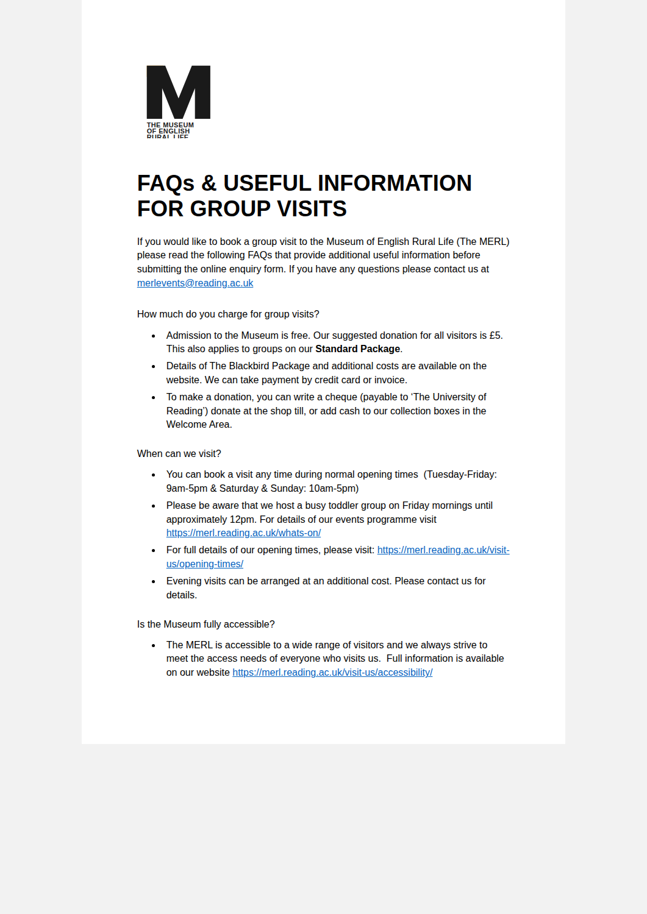THE MUSEUM OF ENGLISH RURAL LIFE
FAQs & USEFUL INFORMATION FOR GROUP VISITS
If you would like to book a group visit to the Museum of English Rural Life (The MERL) please read the following FAQs that provide additional useful information before submitting the online enquiry form. If you have any questions please contact us at merlevents@reading.ac.uk
How much do you charge for group visits?
Admission to the Museum is free. Our suggested donation for all visitors is £5. This also applies to groups on our Standard Package.
Details of The Blackbird Package and additional costs are available on the website. We can take payment by credit card or invoice.
To make a donation, you can write a cheque (payable to ‘The University of Reading’) donate at the shop till, or add cash to our collection boxes in the Welcome Area.
When can we visit?
You can book a visit any time during normal opening times (Tuesday-Friday: 9am-5pm & Saturday & Sunday: 10am-5pm)
Please be aware that we host a busy toddler group on Friday mornings until approximately 12pm. For details of our events programme visit https://merl.reading.ac.uk/whats-on/
For full details of our opening times, please visit: https://merl.reading.ac.uk/visit-us/opening-times/
Evening visits can be arranged at an additional cost. Please contact us for details.
Is the Museum fully accessible?
The MERL is accessible to a wide range of visitors and we always strive to meet the access needs of everyone who visits us. Full information is available on our website https://merl.reading.ac.uk/visit-us/accessibility/